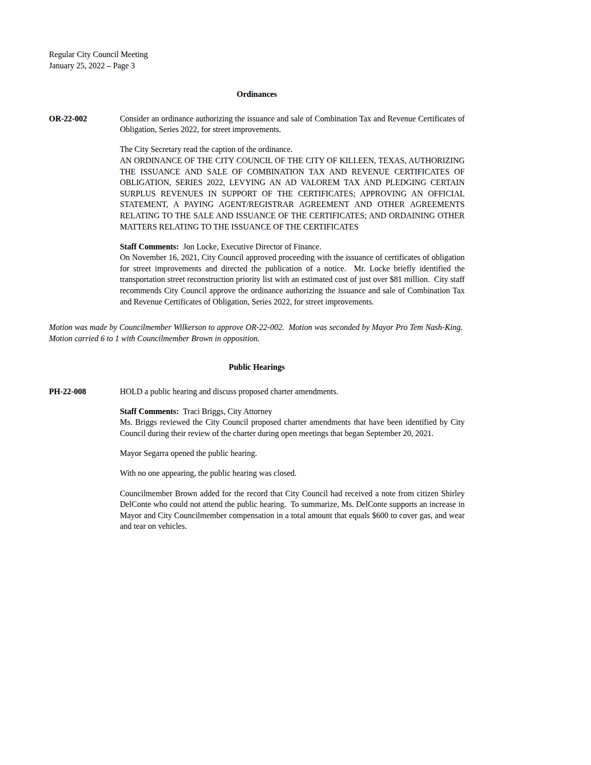Regular City Council Meeting
January 25, 2022 – Page 3
Ordinances
OR-22-002
Consider an ordinance authorizing the issuance and sale of Combination Tax and Revenue Certificates of Obligation, Series 2022, for street improvements.
The City Secretary read the caption of the ordinance.
AN ORDINANCE OF THE CITY COUNCIL OF THE CITY OF KILLEEN, TEXAS, AUTHORIZING THE ISSUANCE AND SALE OF COMBINATION TAX AND REVENUE CERTIFICATES OF OBLIGATION, SERIES 2022, LEVYING AN AD VALOREM TAX AND PLEDGING CERTAIN SURPLUS REVENUES IN SUPPORT OF THE CERTIFICATES; APPROVING AN OFFICIAL STATEMENT, A PAYING AGENT/REGISTRAR AGREEMENT AND OTHER AGREEMENTS RELATING TO THE SALE AND ISSUANCE OF THE CERTIFICATES; AND ORDAINING OTHER MATTERS RELATING TO THE ISSUANCE OF THE CERTIFICATES
Staff Comments: Jon Locke, Executive Director of Finance.
On November 16, 2021, City Council approved proceeding with the issuance of certificates of obligation for street improvements and directed the publication of a notice. Mr. Locke briefly identified the transportation street reconstruction priority list with an estimated cost of just over $81 million. City staff recommends City Council approve the ordinance authorizing the issuance and sale of Combination Tax and Revenue Certificates of Obligation, Series 2022, for street improvements.
Motion was made by Councilmember Wilkerson to approve OR-22-002. Motion was seconded by Mayor Pro Tem Nash-King. Motion carried 6 to 1 with Councilmember Brown in opposition.
Public Hearings
PH-22-008
HOLD a public hearing and discuss proposed charter amendments.
Staff Comments: Traci Briggs, City Attorney
Ms. Briggs reviewed the City Council proposed charter amendments that have been identified by City Council during their review of the charter during open meetings that began September 20, 2021.
Mayor Segarra opened the public hearing.
With no one appearing, the public hearing was closed.
Councilmember Brown added for the record that City Council had received a note from citizen Shirley DelConte who could not attend the public hearing. To summarize, Ms. DelConte supports an increase in Mayor and City Councilmember compensation in a total amount that equals $600 to cover gas, and wear and tear on vehicles.